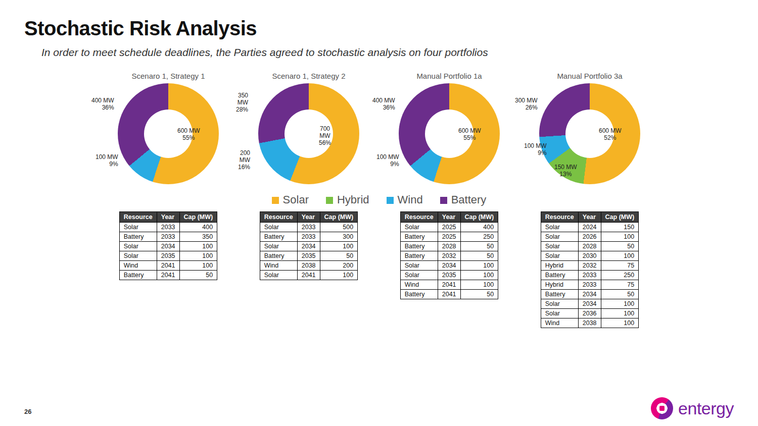Stochastic Risk Analysis
In order to meet schedule deadlines, the Parties agreed to stochastic analysis on four portfolios
Scenaro 1, Strategy 1
400 MW
36%
100 MW
9%
600 MW
55%
Scenaro 1, Strategy 2
350
MW
28%
200
MW
16%
700
MW
56%
Manual Portfolio 1a
400 MW
36%
100 MW
9%
600 MW
55%
Manual Portfolio 3a
300 MW
26%
100 MW
9%
150 MW
13%
600 MW
52%
Solar
Hybrid
Wind
Battery
| Resource | Year | Cap (MW) |
| --- | --- | --- |
| Solar | 2033 | 400 |
| Battery | 2033 | 350 |
| Solar | 2034 | 100 |
| Solar | 2035 | 100 |
| Wind | 2041 | 100 |
| Battery | 2041 | 50 |
| Resource | Year | Cap (MW) |
| --- | --- | --- |
| Solar | 2033 | 500 |
| Battery | 2033 | 300 |
| Solar | 2034 | 100 |
| Battery | 2035 | 50 |
| Wind | 2038 | 200 |
| Solar | 2041 | 100 |
| Resource | Year | Cap (MW) |
| --- | --- | --- |
| Solar | 2025 | 400 |
| Battery | 2025 | 250 |
| Battery | 2028 | 50 |
| Battery | 2032 | 50 |
| Solar | 2034 | 100 |
| Solar | 2035 | 100 |
| Wind | 2041 | 100 |
| Battery | 2041 | 50 |
| Resource | Year | Cap (MW) |
| --- | --- | --- |
| Solar | 2024 | 150 |
| Solar | 2026 | 100 |
| Solar | 2028 | 50 |
| Solar | 2030 | 100 |
| Hybrid | 2032 | 75 |
| Battery | 2033 | 250 |
| Hybrid | 2033 | 75 |
| Battery | 2034 | 50 |
| Solar | 2034 | 100 |
| Solar | 2036 | 100 |
| Wind | 2038 | 100 |
26
entergy